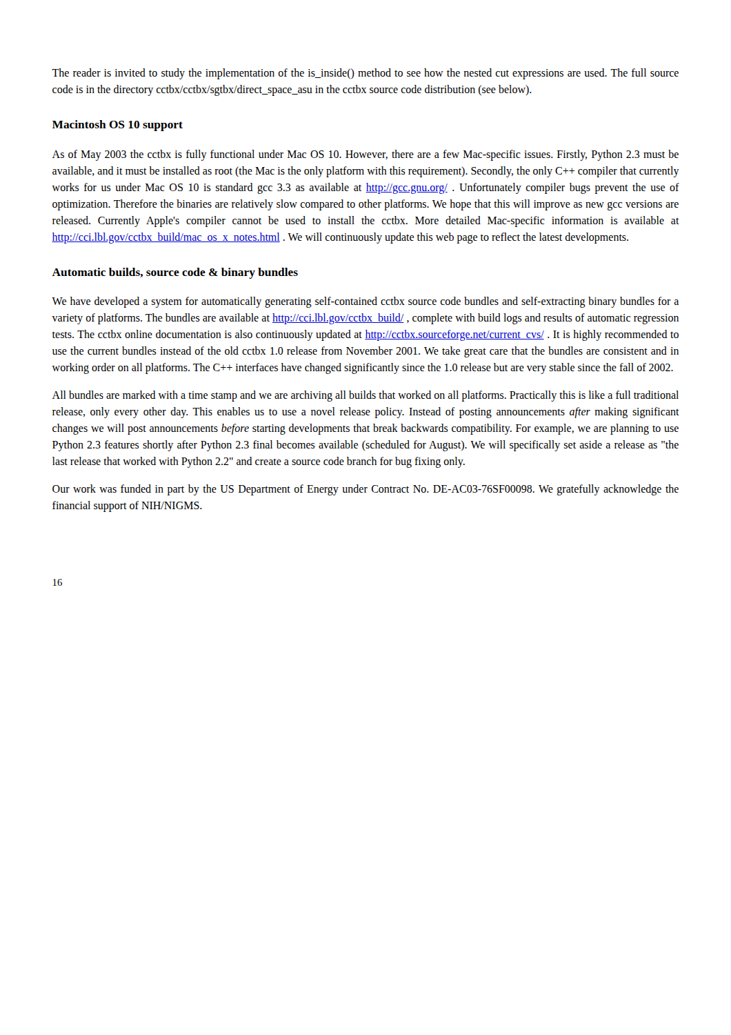The reader is invited to study the implementation of the is_inside() method to see how the nested cut expressions are used. The full source code is in the directory cctbx/cctbx/sgtbx/direct_space_asu in the cctbx source code distribution (see below).
Macintosh OS 10 support
As of May 2003 the cctbx is fully functional under Mac OS 10. However, there are a few Mac-specific issues. Firstly, Python 2.3 must be available, and it must be installed as root (the Mac is the only platform with this requirement). Secondly, the only C++ compiler that currently works for us under Mac OS 10 is standard gcc 3.3 as available at http://gcc.gnu.org/ . Unfortunately compiler bugs prevent the use of optimization. Therefore the binaries are relatively slow compared to other platforms. We hope that this will improve as new gcc versions are released. Currently Apple's compiler cannot be used to install the cctbx. More detailed Mac-specific information is available at http://cci.lbl.gov/cctbx_build/mac_os_x_notes.html . We will continuously update this web page to reflect the latest developments.
Automatic builds, source code & binary bundles
We have developed a system for automatically generating self-contained cctbx source code bundles and self-extracting binary bundles for a variety of platforms. The bundles are available at http://cci.lbl.gov/cctbx_build/ , complete with build logs and results of automatic regression tests. The cctbx online documentation is also continuously updated at http://cctbx.sourceforge.net/current_cvs/ . It is highly recommended to use the current bundles instead of the old cctbx 1.0 release from November 2001. We take great care that the bundles are consistent and in working order on all platforms. The C++ interfaces have changed significantly since the 1.0 release but are very stable since the fall of 2002.
All bundles are marked with a time stamp and we are archiving all builds that worked on all platforms. Practically this is like a full traditional release, only every other day. This enables us to use a novel release policy. Instead of posting announcements after making significant changes we will post announcements before starting developments that break backwards compatibility. For example, we are planning to use Python 2.3 features shortly after Python 2.3 final becomes available (scheduled for August). We will specifically set aside a release as "the last release that worked with Python 2.2" and create a source code branch for bug fixing only.
Our work was funded in part by the US Department of Energy under Contract No. DE-AC03-76SF00098. We gratefully acknowledge the financial support of NIH/NIGMS.
16